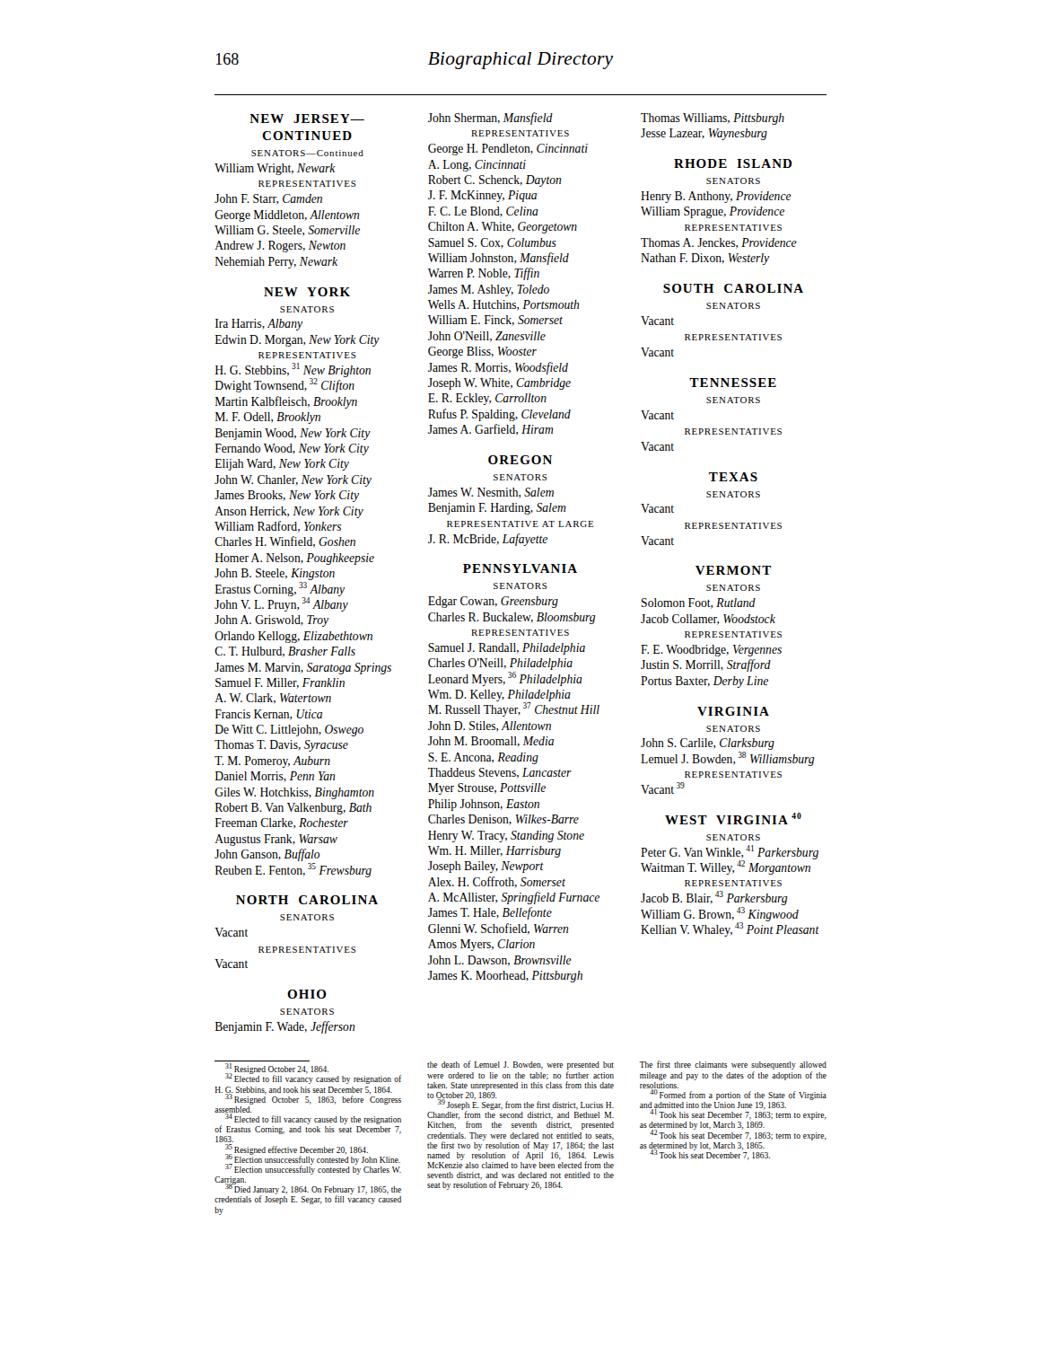168
Biographical Directory
New Jersey—Continued
SENATORS—Continued
William Wright, Newark
Representatives
John F. Starr, Camden
George Middleton, Allentown
William G. Steele, Somerville
Andrew J. Rogers, Newton
Nehemiah Perry, Newark
New York
Senators
Ira Harris, Albany
Edwin D. Morgan, New York City
Representatives
H. G. Stebbins, 31 New Brighton
Dwight Townsend, 32 Clifton
Martin Kalbfleisch, Brooklyn
M. F. Odell, Brooklyn
Benjamin Wood, New York City
Fernando Wood, New York City
Elijah Ward, New York City
John W. Chanler, New York City
James Brooks, New York City
Anson Herrick, New York City
William Radford, Yonkers
Charles H. Winfield, Goshen
Homer A. Nelson, Poughkeepsie
John B. Steele, Kingston
Erastus Corning, 33 Albany
John V. L. Pruyn, 34 Albany
John A. Griswold, Troy
Orlando Kellogg, Elizabethtown
C. T. Hulburd, Brasher Falls
James M. Marvin, Saratoga Springs
Samuel F. Miller, Franklin
A. W. Clark, Watertown
Francis Kernan, Utica
De Witt C. Littlejohn, Oswego
Thomas T. Davis, Syracuse
T. M. Pomeroy, Auburn
Daniel Morris, Penn Yan
Giles W. Hotchkiss, Binghamton
Robert B. Van Valkenburg, Bath
Freeman Clarke, Rochester
Augustus Frank, Warsaw
John Ganson, Buffalo
Reuben E. Fenton, 35 Frewsburg
North Carolina
Senators
Vacant
Representatives
Vacant
Ohio
Senators
Benjamin F. Wade, Jefferson
John Sherman, Mansfield
Representatives
George H. Pendleton, Cincinnati
A. Long, Cincinnati
Robert C. Schenck, Dayton
J. F. McKinney, Piqua
F. C. Le Blond, Celina
Chilton A. White, Georgetown
Samuel S. Cox, Columbus
William Johnston, Mansfield
Warren P. Noble, Tiffin
James M. Ashley, Toledo
Wells A. Hutchins, Portsmouth
William E. Finck, Somerset
John O'Neill, Zanesville
George Bliss, Wooster
James R. Morris, Woodsfield
Joseph W. White, Cambridge
E. R. Eckley, Carrollton
Rufus P. Spalding, Cleveland
James A. Garfield, Hiram
Oregon
Senators
James W. Nesmith, Salem
Benjamin F. Harding, Salem
Representative at Large
J. R. McBride, Lafayette
Pennsylvania
Senators
Edgar Cowan, Greensburg
Charles R. Buckalew, Bloomsburg
Representatives
Samuel J. Randall, Philadelphia
Charles O'Neill, Philadelphia
Leonard Myers, 36 Philadelphia
Wm. D. Kelley, Philadelphia
M. Russell Thayer, 37 Chestnut Hill
John D. Stiles, Allentown
John M. Broomall, Media
S. E. Ancona, Reading
Thaddeus Stevens, Lancaster
Myer Strouse, Pottsville
Philip Johnson, Easton
Charles Denison, Wilkes-Barre
Henry W. Tracy, Standing Stone
Wm. H. Miller, Harrisburg
Joseph Bailey, Newport
Alex. H. Coffroth, Somerset
A. McAllister, Springfield Furnace
James T. Hale, Bellefonte
Glenni W. Schofield, Warren
Amos Myers, Clarion
John L. Dawson, Brownsville
James K. Moorhead, Pittsburgh
Thomas Williams, Pittsburgh
Jesse Lazear, Waynesburg
Rhode Island
Senators
Henry B. Anthony, Providence
William Sprague, Providence
Representatives
Thomas A. Jenckes, Providence
Nathan F. Dixon, Westerly
South Carolina
Senators
Vacant
Representatives
Vacant
Tennessee
Senators
Vacant
Representatives
Vacant
Texas
Senators
Vacant
Representatives
Vacant
Vermont
Senators
Solomon Foot, Rutland
Jacob Collamer, Woodstock
Representatives
F. E. Woodbridge, Vergennes
Justin S. Morrill, Strafford
Portus Baxter, Derby Line
Virginia
Senators
John S. Carlile, Clarksburg
Lemuel J. Bowden, 38 Williamsburg
Representatives
Vacant 39
West Virginia 40
Senators
Peter G. Van Winkle, 41 Parkersburg
Waitman T. Willey, 42 Morgantown
Representatives
Jacob B. Blair, 43 Parkersburg
William G. Brown, 43 Kingwood
Kellian V. Whaley, 43 Point Pleasant
31 Resigned October 24, 1864.
32 Elected to fill vacancy caused by resignation of H. G. Stebbins, and took his seat December 5, 1864.
33 Resigned October 5, 1863, before Congress assembled.
34 Elected to fill vacancy caused by the resignation of Erastus Corning, and took his seat December 7, 1863.
35 Resigned effective December 20, 1864.
36 Election unsuccessfully contested by John Kline.
37 Election unsuccessfully contested by Charles W. Carrigan.
38 Died January 2, 1864. On February 17, 1865, the credentials of Joseph E. Segar, to fill vacancy caused by
the death of Lemuel J. Bowden, were presented but were ordered to lie on the table; no further action taken. State unrepresented in this class from this date to October 20, 1869.
39 Joseph E. Segar, from the first district, Lucius H. Chandler, from the second district, and Bethuel M. Kitchen, from the seventh district, presented credentials. They were declared not entitled to seats, the first two by resolution of May 17, 1864; the last named by resolution of April 16, 1864. Lewis McKenzie also claimed to have been elected from the seventh district, and was declared not entitled to the seat by resolution of February 26, 1864.
The first three claimants were subsequently allowed mileage and pay to the dates of the adoption of the resolutions.
40 Formed from a portion of the State of Virginia and admitted into the Union June 19, 1863.
41 Took his seat December 7, 1863; term to expire, as determined by lot, March 3, 1869.
42 Took his seat December 7, 1863; term to expire, as determined by lot, March 3, 1865.
43 Took his seat December 7, 1863.